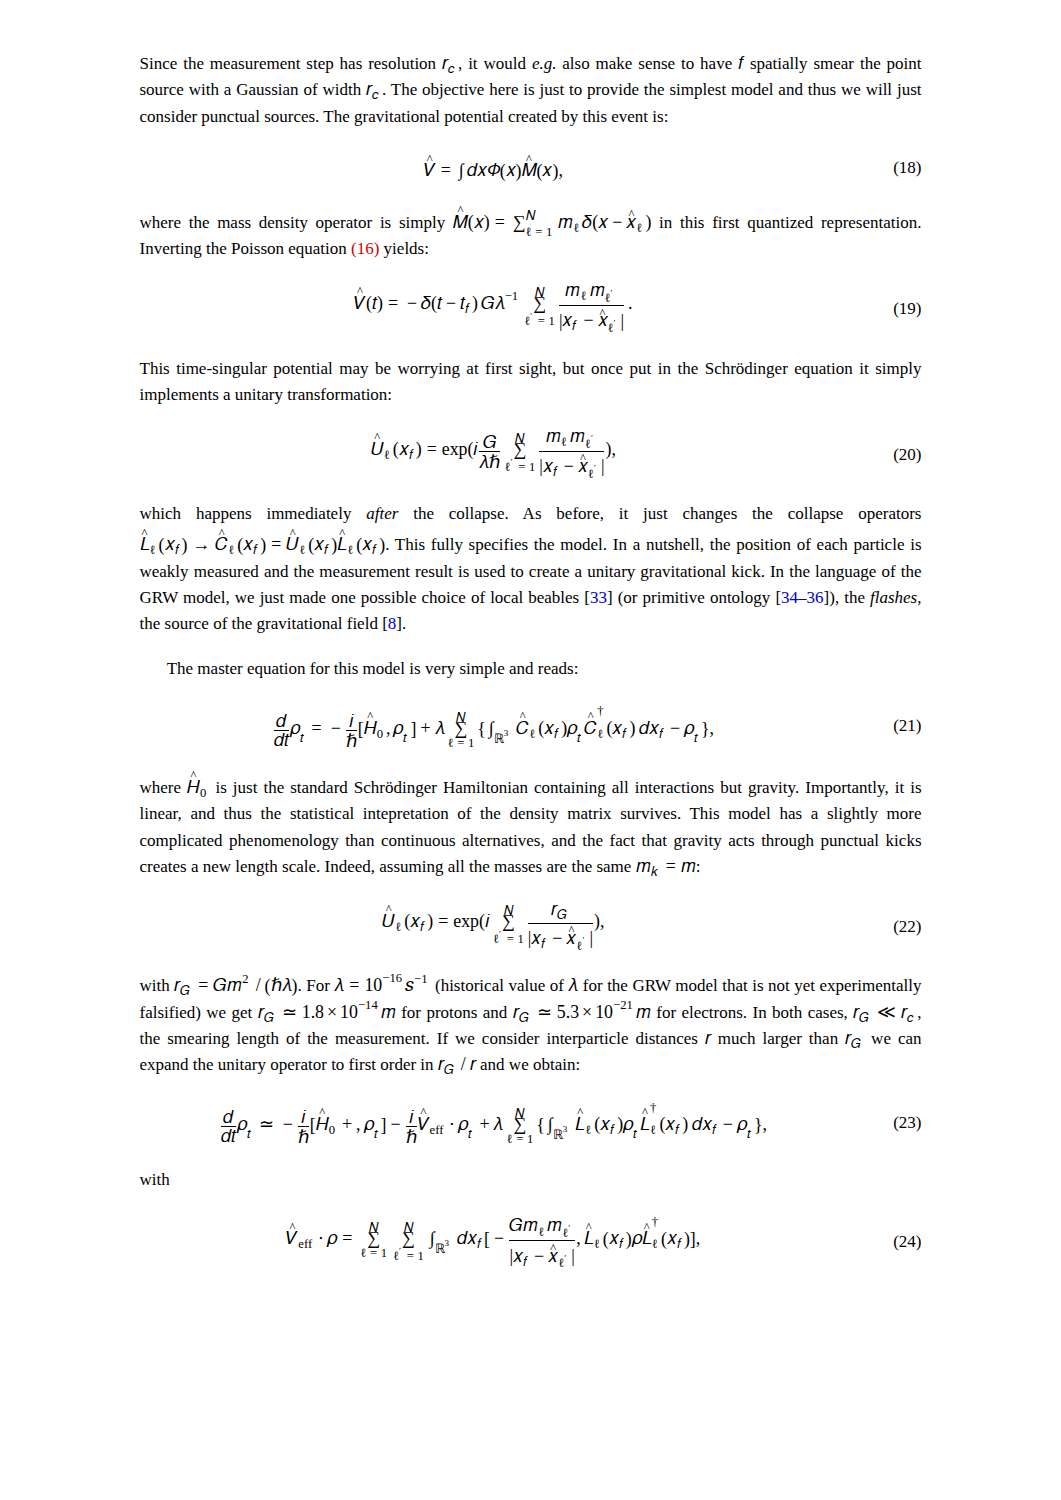Since the measurement step has resolution rc, it would e.g. also make sense to have f spatially smear the point source with a Gaussian of width rc. The objective here is just to provide the simplest model and thus we will just consider punctual sources. The gravitational potential created by this event is:
V^ = ∫ dx Φ(x) M^(x) ,
(18)
where the mass density operator is simply M^(x)=∑ℓ=1Nmℓδ(x−x^ℓ) in this first quantized representation. Inverting the Poisson equation (16) yields:
V^(t) = − δ(t−tf) G λ−1 ∑ℓ′=1N mℓmℓ′ |xf−x^ℓ′| .
(19)
This time-singular potential may be worrying at first sight, but once put in the Schrödinger equation it simply implements a unitary transformation:
U^ℓ (xf) = exp ( i Gλℏ ∑ℓ′=1N mℓmℓ′ |xf−x^ℓ′| ) ,
(20)
which happens immediately after the collapse. As before, it just changes the collapse operators L^ℓ(xf)→C^ℓ(xf)=U^ℓ(xf)L^ℓ(xf). This fully specifies the model. In a nutshell, the position of each particle is weakly measured and the measurement result is used to create a unitary gravitational kick. In the language of the GRW model, we just made one possible choice of local beables [33] (or primitive ontology [34–36]), the flashes, the source of the gravitational field [8].
The master equation for this model is very simple and reads:
ddt ρt = − iℏ [H^0,ρt] + λ ∑ℓ=1N { ∫ℝ3 C^ℓ(xf) ρt C^ℓ†(xf) dxf − ρt } ,
(21)
where H^0 is just the standard Schrödinger Hamiltonian containing all interactions but gravity. Importantly, it is linear, and thus the statistical intepretation of the density matrix survives. This model has a slightly more complicated phenomenology than continuous alternatives, and the fact that gravity acts through punctual kicks creates a new length scale. Indeed, assuming all the masses are the same mk=m:
U^ℓ (xf) = exp ( i ∑ℓ′=1N rG |xf−x^ℓ′| ) ,
(22)
with rG=Gm2/(ℏλ). For λ=10−16s−1 (historical value of λ for the GRW model that is not yet experimentally falsified) we get rG≃1.8×10−14m for protons and rG≃5.3×10−21m for electrons. In both cases, rG≪rc, the smearing length of the measurement. If we consider interparticle distances r much larger than rG we can expand the unitary operator to first order in rG/r and we obtain:
ddt ρt ≃ − iℏ [H^0+,ρt] − iℏ V^eff ⋅ ρt + λ ∑ℓ=1N { ∫ℝ3 L^ℓ(xf) ρt L^ℓ†(xf) dxf − ρt } ,
(23)
with
V^eff ⋅ ρ = ∑ℓ=1N ∑ℓ′=1N ∫ℝ3 dxf [ − Gmℓmℓ′ |xf−x^ℓ′| , L^ℓ(xf) ρ L^ℓ†(xf) ] ,
(24)